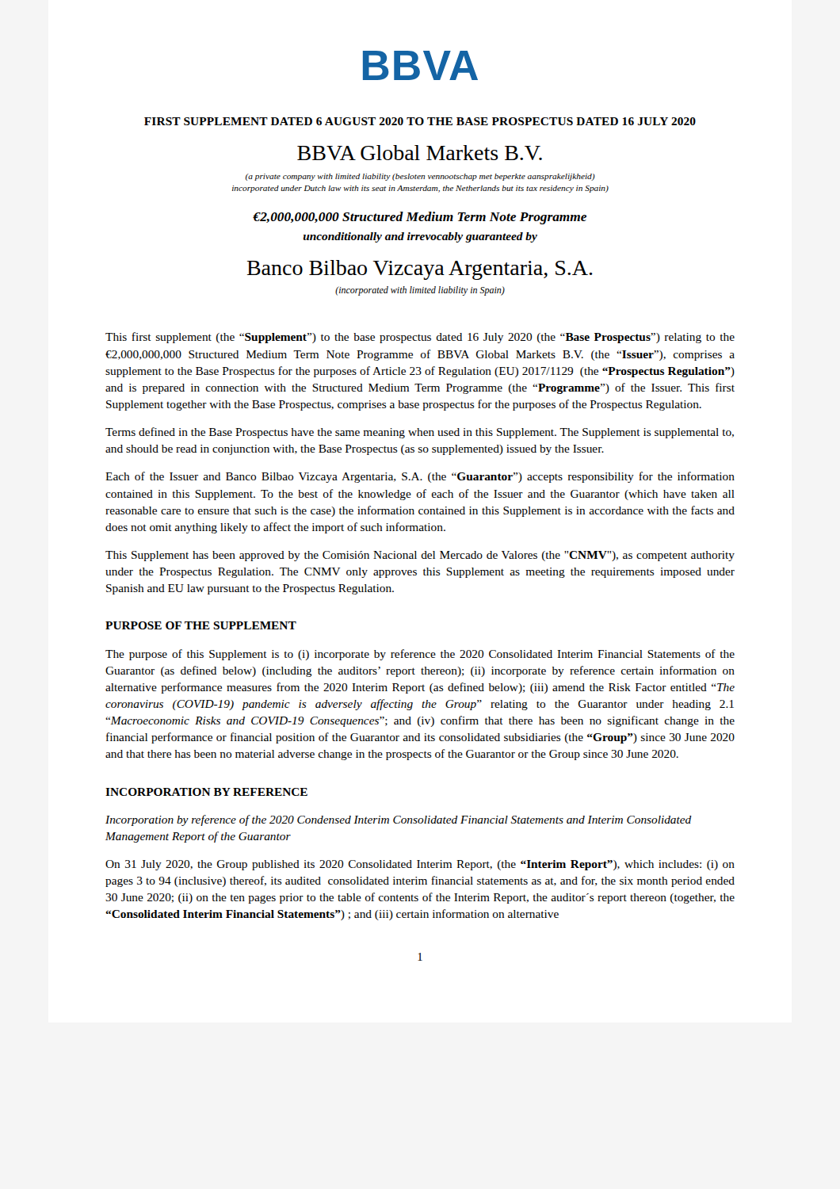BBVA
First Supplement dated 6 August 2020 to the Base Prospectus dated 16 July 2020
BBVA Global Markets B.V.
(a private company with limited liability (besloten vennootschap met beperkte aansprakelijkheid)
incorporated under Dutch law with its seat in Amsterdam, the Netherlands but its tax residency in Spain)
€2,000,000,000 Structured Medium Term Note Programme
unconditionally and irrevocably guaranteed by
Banco Bilbao Vizcaya Argentaria, S.A.
(incorporated with limited liability in Spain)
This first supplement (the “Supplement”) to the base prospectus dated 16 July 2020 (the “Base Prospectus”) relating to the €2,000,000,000 Structured Medium Term Note Programme of BBVA Global Markets B.V. (the “Issuer”), comprises a supplement to the Base Prospectus for the purposes of Article 23 of Regulation (EU) 2017/1129 (the “Prospectus Regulation”) and is prepared in connection with the Structured Medium Term Programme (the “Programme”) of the Issuer. This first Supplement together with the Base Prospectus, comprises a base prospectus for the purposes of the Prospectus Regulation.
Terms defined in the Base Prospectus have the same meaning when used in this Supplement. The Supplement is supplemental to, and should be read in conjunction with, the Base Prospectus (as so supplemented) issued by the Issuer.
Each of the Issuer and Banco Bilbao Vizcaya Argentaria, S.A. (the “Guarantor”) accepts responsibility for the information contained in this Supplement. To the best of the knowledge of each of the Issuer and the Guarantor (which have taken all reasonable care to ensure that such is the case) the information contained in this Supplement is in accordance with the facts and does not omit anything likely to affect the import of such information.
This Supplement has been approved by the Comisión Nacional del Mercado de Valores (the "CNMV"), as competent authority under the Prospectus Regulation. The CNMV only approves this Supplement as meeting the requirements imposed under Spanish and EU law pursuant to the Prospectus Regulation.
Purpose of the Supplement
The purpose of this Supplement is to (i) incorporate by reference the 2020 Consolidated Interim Financial Statements of the Guarantor (as defined below) (including the auditors’ report thereon); (ii) incorporate by reference certain information on alternative performance measures from the 2020 Interim Report (as defined below); (iii) amend the Risk Factor entitled “The coronavirus (COVID-19) pandemic is adversely affecting the Group” relating to the Guarantor under heading 2.1 “Macroeconomic Risks and COVID-19 Consequences”; and (iv) confirm that there has been no significant change in the financial performance or financial position of the Guarantor and its consolidated subsidiaries (the “Group”) since 30 June 2020 and that there has been no material adverse change in the prospects of the Guarantor or the Group since 30 June 2020.
Incorporation by Reference
Incorporation by reference of the 2020 Condensed Interim Consolidated Financial Statements and Interim Consolidated Management Report of the Guarantor
On 31 July 2020, the Group published its 2020 Consolidated Interim Report, (the “Interim Report”), which includes: (i) on pages 3 to 94 (inclusive) thereof, its audited consolidated interim financial statements as at, and for, the six month period ended 30 June 2020; (ii) on the ten pages prior to the table of contents of the Interim Report, the auditor´s report thereon (together, the “Consolidated Interim Financial Statements”) ; and (iii) certain information on alternative
1